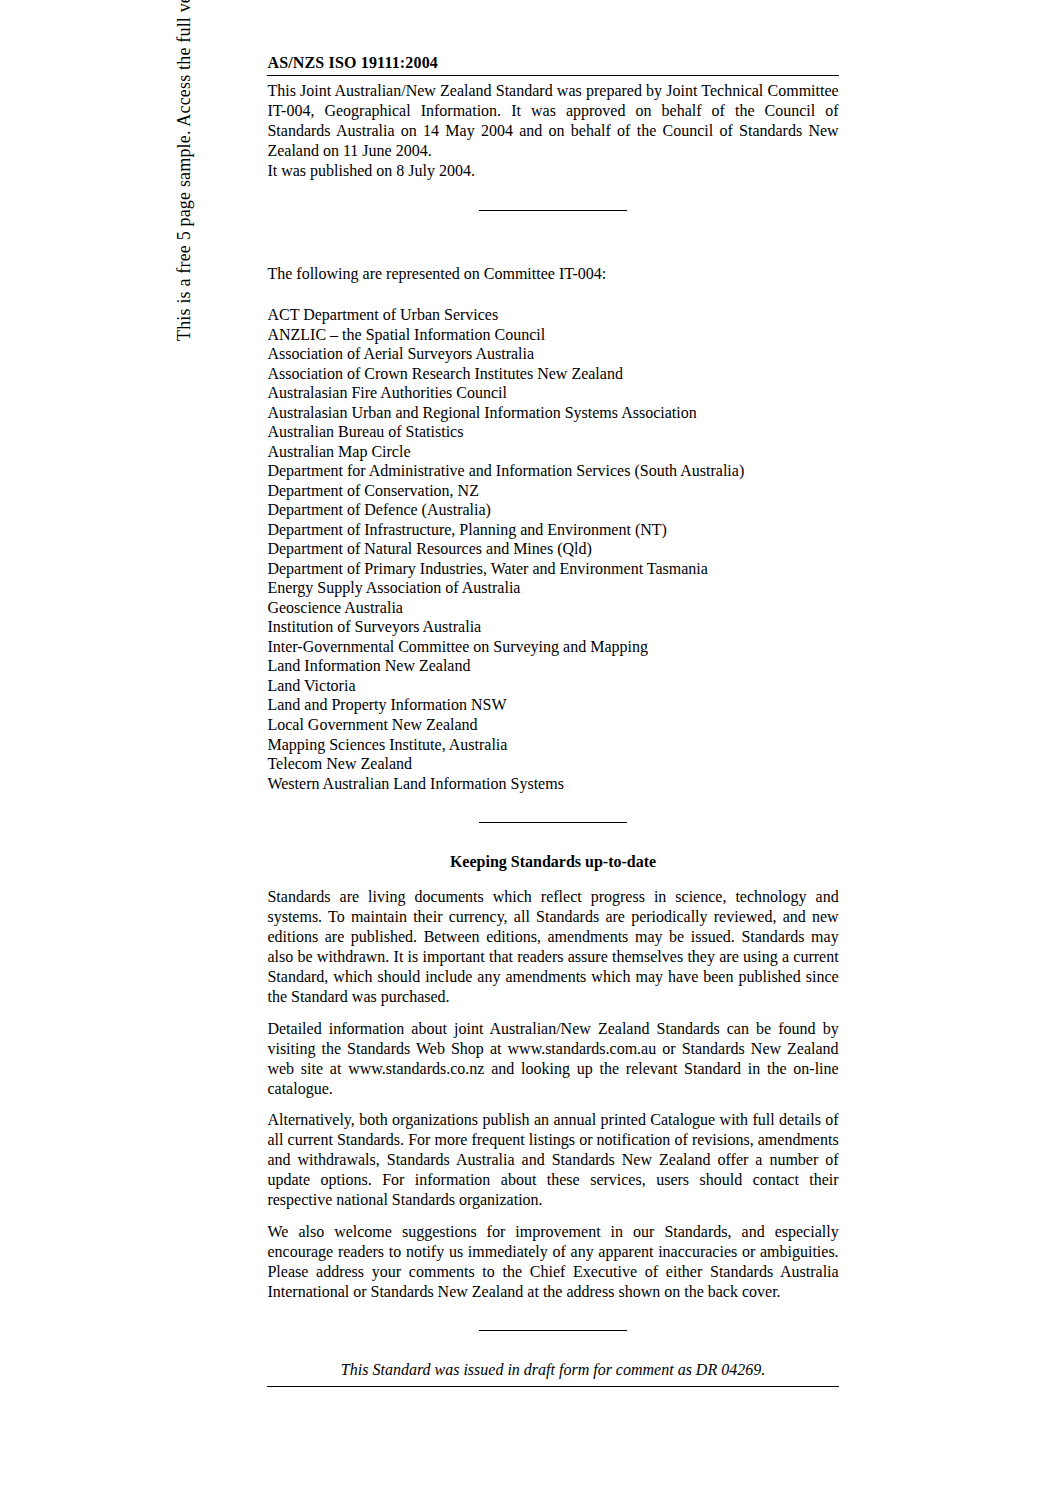This is a free 5 page sample. Access the full version online.
AS/NZS ISO 19111:2004
This Joint Australian/New Zealand Standard was prepared by Joint Technical Committee IT-004, Geographical Information. It was approved on behalf of the Council of Standards Australia on 14 May 2004 and on behalf of the Council of Standards New Zealand on 11 June 2004.
It was published on 8 July 2004.
The following are represented on Committee IT-004:
ACT Department of Urban Services
ANZLIC – the Spatial Information Council
Association of Aerial Surveyors Australia
Association of Crown Research Institutes New Zealand
Australasian Fire Authorities Council
Australasian Urban and Regional Information Systems Association
Australian Bureau of Statistics
Australian Map Circle
Department for Administrative and Information Services (South Australia)
Department of Conservation, NZ
Department of Defence (Australia)
Department of Infrastructure, Planning and Environment (NT)
Department of Natural Resources and Mines (Qld)
Department of Primary Industries, Water and Environment Tasmania
Energy Supply Association of Australia
Geoscience Australia
Institution of Surveyors Australia
Inter-Governmental Committee on Surveying and Mapping
Land Information New Zealand
Land Victoria
Land and Property Information NSW
Local Government New Zealand
Mapping Sciences Institute, Australia
Telecom New Zealand
Western Australian Land Information Systems
Keeping Standards up-to-date
Standards are living documents which reflect progress in science, technology and systems. To maintain their currency, all Standards are periodically reviewed, and new editions are published. Between editions, amendments may be issued. Standards may also be withdrawn. It is important that readers assure themselves they are using a current Standard, which should include any amendments which may have been published since the Standard was purchased.
Detailed information about joint Australian/New Zealand Standards can be found by visiting the Standards Web Shop at www.standards.com.au or Standards New Zealand web site at www.standards.co.nz and looking up the relevant Standard in the on-line catalogue.
Alternatively, both organizations publish an annual printed Catalogue with full details of all current Standards. For more frequent listings or notification of revisions, amendments and withdrawals, Standards Australia and Standards New Zealand offer a number of update options. For information about these services, users should contact their respective national Standards organization.
We also welcome suggestions for improvement in our Standards, and especially encourage readers to notify us immediately of any apparent inaccuracies or ambiguities. Please address your comments to the Chief Executive of either Standards Australia International or Standards New Zealand at the address shown on the back cover.
This Standard was issued in draft form for comment as DR 04269.